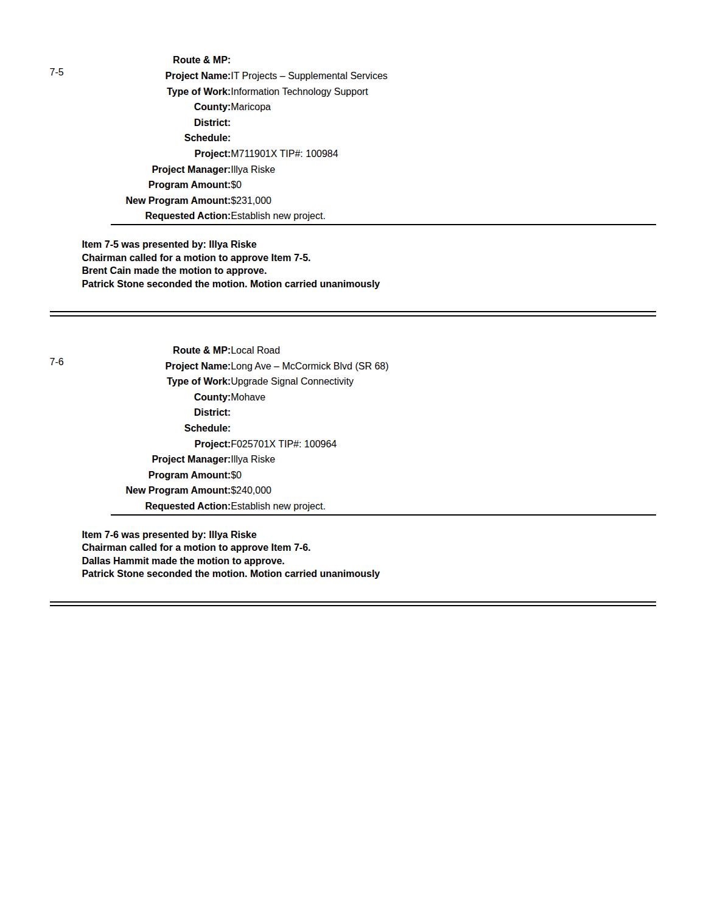7-5
| Route & MP: | |
| Project Name: | IT Projects – Supplemental Services |
| Type of Work: | Information Technology Support |
| County: | Maricopa |
| District: | |
| Schedule: | |
| Project: | M711901X TIP#: 100984 |
| Project Manager: | Illya Riske |
| Program Amount: | $0 |
| New Program Amount: | $231,000 |
| Requested Action: | Establish new project. |
Item 7-5 was presented by: Illya Riske
Chairman called for a motion to approve Item 7-5.
Brent Cain made the motion to approve.
Patrick Stone seconded the motion. Motion carried unanimously
7-6
| Route & MP: | Local Road |
| Project Name: | Long Ave – McCormick Blvd (SR 68) |
| Type of Work: | Upgrade Signal Connectivity |
| County: | Mohave |
| District: | |
| Schedule: | |
| Project: | F025701X TIP#: 100964 |
| Project Manager: | Illya Riske |
| Program Amount: | $0 |
| New Program Amount: | $240,000 |
| Requested Action: | Establish new project. |
Item 7-6 was presented by: Illya Riske
Chairman called for a motion to approve Item 7-6.
Dallas Hammit made the motion to approve.
Patrick Stone seconded the motion. Motion carried unanimously